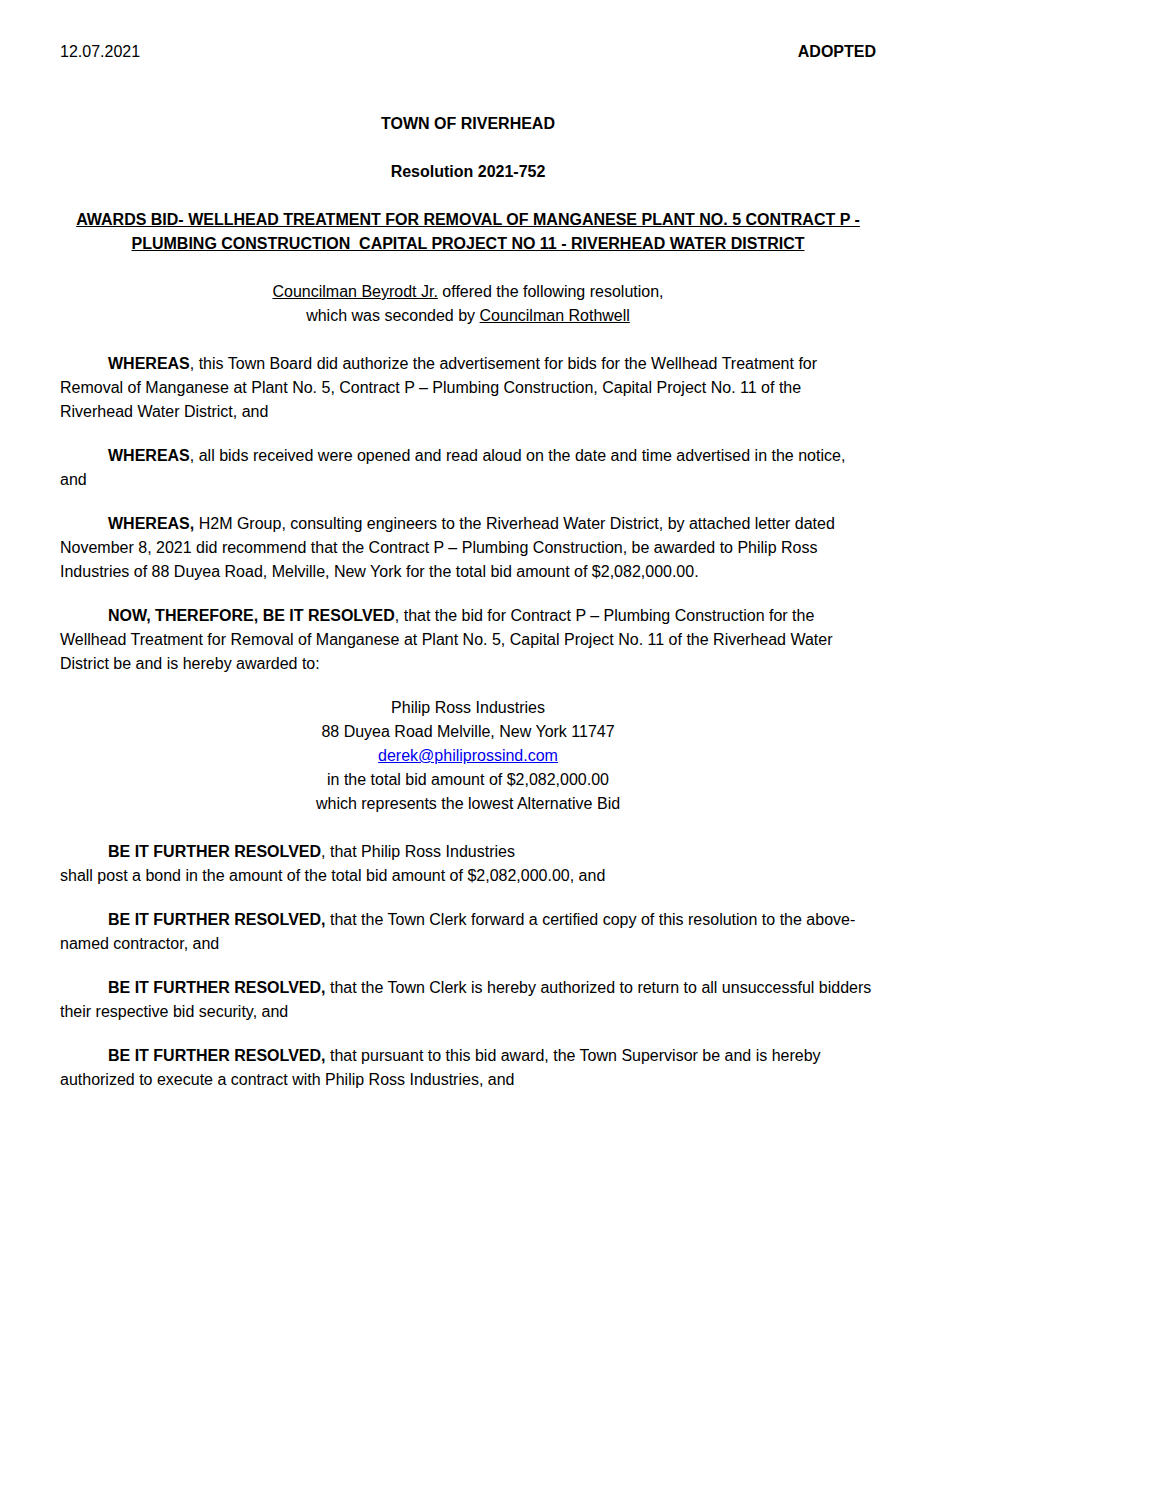12.07.2021 ADOPTED
TOWN OF RIVERHEAD
Resolution 2021-752
AWARDS BID- WELLHEAD TREATMENT FOR REMOVAL OF MANGANESE PLANT NO. 5 CONTRACT P - PLUMBING CONSTRUCTION CAPITAL PROJECT NO 11 - RIVERHEAD WATER DISTRICT
Councilman Beyrodt Jr. offered the following resolution,
which was seconded by Councilman Rothwell
WHEREAS, this Town Board did authorize the advertisement for bids for the Wellhead Treatment for Removal of Manganese at Plant No. 5, Contract P – Plumbing Construction, Capital Project No. 11 of the Riverhead Water District, and
WHEREAS, all bids received were opened and read aloud on the date and time advertised in the notice, and
WHEREAS, H2M Group, consulting engineers to the Riverhead Water District, by attached letter dated November 8, 2021 did recommend that the Contract P – Plumbing Construction, be awarded to Philip Ross Industries of 88 Duyea Road, Melville, New York for the total bid amount of $2,082,000.00.
NOW, THEREFORE, BE IT RESOLVED, that the bid for Contract P – Plumbing Construction for the Wellhead Treatment for Removal of Manganese at Plant No. 5, Capital Project No. 11 of the Riverhead Water District be and is hereby awarded to:
Philip Ross Industries
88 Duyea Road Melville, New York 11747
derek@philiprossind.com
in the total bid amount of $2,082,000.00
which represents the lowest Alternative Bid
BE IT FURTHER RESOLVED, that Philip Ross Industries
shall post a bond in the amount of the total bid amount of $2,082,000.00, and
BE IT FURTHER RESOLVED, that the Town Clerk forward a certified copy of this resolution to the above-named contractor, and
BE IT FURTHER RESOLVED, that the Town Clerk is hereby authorized to return to all unsuccessful bidders their respective bid security, and
BE IT FURTHER RESOLVED, that pursuant to this bid award, the Town Supervisor be and is hereby authorized to execute a contract with Philip Ross Industries, and